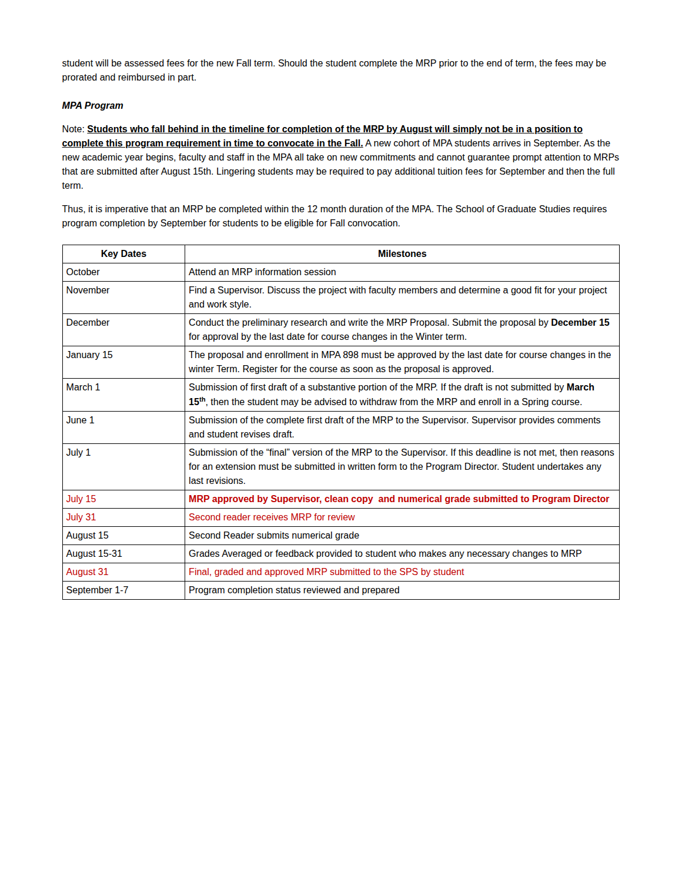student will be assessed fees for the new Fall term. Should the student complete the MRP prior to the end of term, the fees may be prorated and reimbursed in part.
MPA Program
Note: Students who fall behind in the timeline for completion of the MRP by August will simply not be in a position to complete this program requirement in time to convocate in the Fall. A new cohort of MPA students arrives in September. As the new academic year begins, faculty and staff in the MPA all take on new commitments and cannot guarantee prompt attention to MRPs that are submitted after August 15th. Lingering students may be required to pay additional tuition fees for September and then the full term.
Thus, it is imperative that an MRP be completed within the 12 month duration of the MPA. The School of Graduate Studies requires program completion by September for students to be eligible for Fall convocation.
| Key Dates | Milestones |
| --- | --- |
| October | Attend an MRP information session |
| November | Find a Supervisor. Discuss the project with faculty members and determine a good fit for your project and work style. |
| December | Conduct the preliminary research and write the MRP Proposal. Submit the proposal by December 15 for approval by the last date for course changes in the Winter term. |
| January 15 | The proposal and enrollment in MPA 898 must be approved by the last date for course changes in the winter Term. Register for the course as soon as the proposal is approved. |
| March 1 | Submission of first draft of a substantive portion of the MRP. If the draft is not submitted by March 15 th , then the student may be advised to withdraw from the MRP and enroll in a Spring course. |
| June 1 | Submission of the complete first draft of the MRP to the Supervisor. Supervisor provides comments and student revises draft. |
| July 1 | Submission of the “final” version of the MRP to the Supervisor. If this deadline is not met, then reasons for an extension must be submitted in written form to the Program Director. Student undertakes any last revisions. |
| July 15 | MRP approved by Supervisor, clean copy and numerical grade submitted to Program Director |
| July 31 | Second reader receives MRP for review |
| August 15 | Second Reader submits numerical grade |
| August 15-31 | Grades Averaged or feedback provided to student who makes any necessary changes to MRP |
| August 31 | Final, graded and approved MRP submitted to the SPS by student |
| September 1-7 | Program completion status reviewed and prepared |